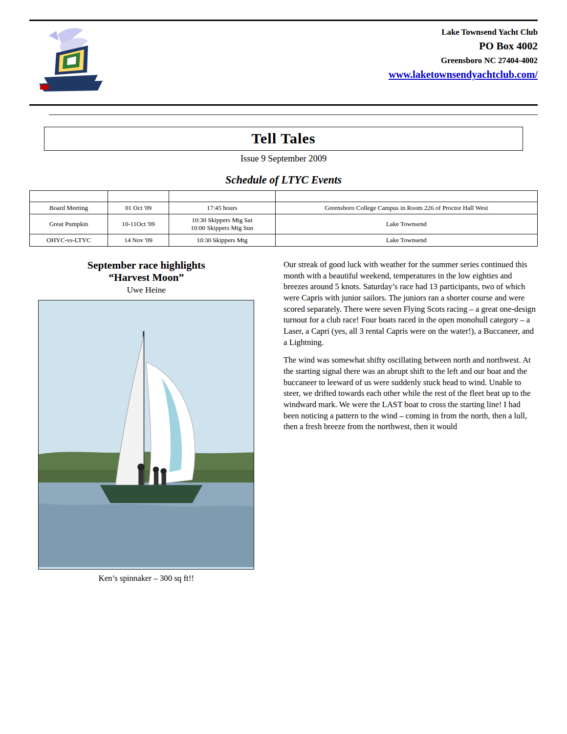Lake Townsend Yacht Club
PO Box 4002
Greensboro NC 27404-4002
www.laketownsendyachtclub.com/
Tell Tales
Issue 9 September 2009
Schedule of LTYC Events
| Board Meeting | 01 Oct '09 | 17:45 hours | Greensboro College Campus in Room 226 of Proctor Hall West |
| Great Pumpkin | 10-11Oct '09 | 10:30 Skippers Mtg Sat 10:00 Skippers Mtg Sun | Lake Townsend |
| OHYC-vs-LTYC | 14 Nov '09 | 10:30 Skippers Mtg | Lake Townsend |
September race highlights
“Harvest Moon”
Uwe Heine
Ken’s spinnaker – 300 sq ft!!
Our streak of good luck with weather for the summer series continued this month with a beautiful weekend, temperatures in the low eighties and breezes around 5 knots. Saturday’s race had 13 participants, two of which were Capris with junior sailors. The juniors ran a shorter course and were scored separately. There were seven Flying Scots racing – a great one-design turnout for a club race! Four boats raced in the open monohull category – a Laser, a Capri (yes, all 3 rental Capris were on the water!), a Buccaneer, and a Lightning.
The wind was somewhat shifty oscillating between north and northwest. At the starting signal there was an abrupt shift to the left and our boat and the buccaneer to leeward of us were suddenly stuck head to wind. Unable to steer, we drifted towards each other while the rest of the fleet beat up to the windward mark. We were the LAST boat to cross the starting line! I had been noticing a pattern to the wind – coming in from the north, then a lull, then a fresh breeze from the northwest, then it would